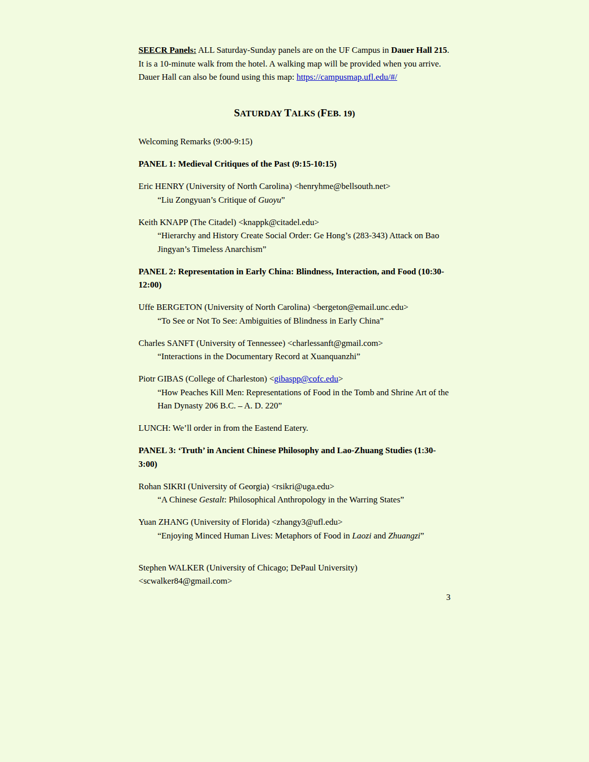SEECR Panels: ALL Saturday-Sunday panels are on the UF Campus in Dauer Hall 215. It is a 10-minute walk from the hotel. A walking map will be provided when you arrive. Dauer Hall can also be found using this map: https://campusmap.ufl.edu/#/
SATURDAY TALKS (FEB. 19)
Welcoming Remarks (9:00-9:15)
PANEL 1: Medieval Critiques of the Past (9:15-10:15)
Eric HENRY (University of North Carolina) <henryhme@bellsouth.net> “Liu Zongyuan’s Critique of Guoyu”
Keith KNAPP (The Citadel) <knappk@citadel.edu> “Hierarchy and History Create Social Order: Ge Hong’s (283-343) Attack on Bao Jingyan’s Timeless Anarchism”
PANEL 2: Representation in Early China: Blindness, Interaction, and Food (10:30-12:00)
Uffe BERGETON (University of North Carolina) <bergeton@email.unc.edu> “To See or Not To See: Ambiguities of Blindness in Early China”
Charles SANFT (University of Tennessee) <charlessanft@gmail.com> “Interactions in the Documentary Record at Xuanquanzhi”
Piotr GIBAS (College of Charleston) <gibaspp@cofc.edu> “How Peaches Kill Men: Representations of Food in the Tomb and Shrine Art of the Han Dynasty 206 B.C. – A. D. 220”
LUNCH: We’ll order in from the Eastend Eatery.
PANEL 3: ‘Truth’ in Ancient Chinese Philosophy and Lao-Zhuang Studies (1:30-3:00)
Rohan SIKRI (University of Georgia) <rsikri@uga.edu> “A Chinese Gestalt: Philosophical Anthropology in the Warring States”
Yuan ZHANG (University of Florida) <zhangy3@ufl.edu> “Enjoying Minced Human Lives: Metaphors of Food in Laozi and Zhuangzi”
Stephen WALKER (University of Chicago; DePaul University) <scwalker84@gmail.com>
3